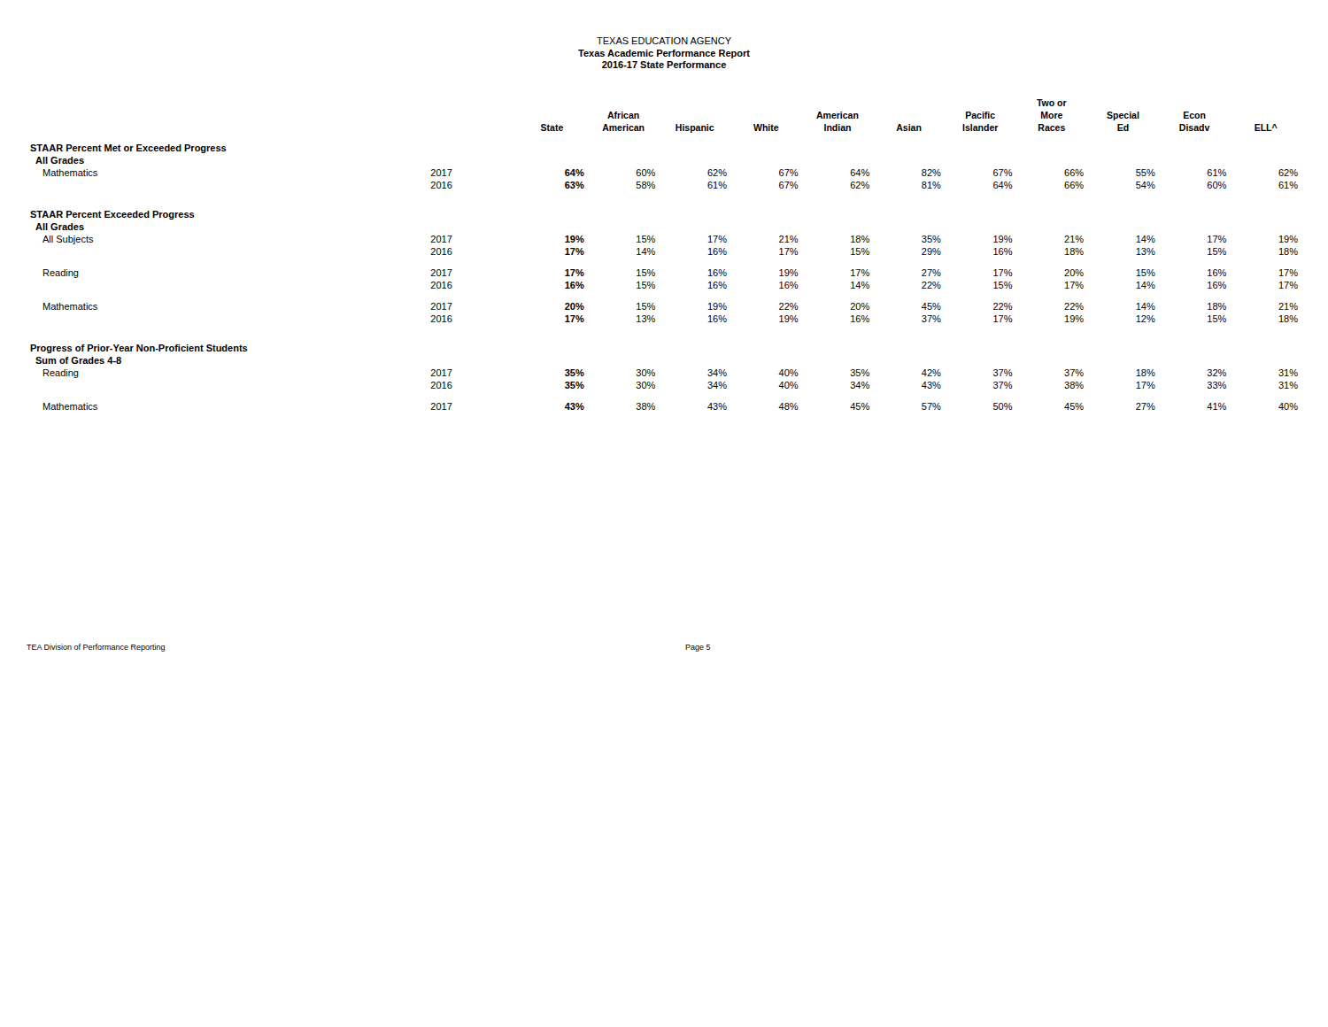TEXAS EDUCATION AGENCY
Texas Academic Performance Report
2016-17 State Performance
| | | | | | | | | | Two or | | | |
| --- | --- | --- | --- | --- | --- | --- | --- | --- | --- | --- | --- | --- |
| | | | African | | | American | | Pacific | More | Special | Econ | |
| | | State | American | Hispanic | White | Indian | Asian | Islander | Races | Ed | Disadv | ELL^ |
| STAAR Percent Met or Exceeded Progress |
| All Grades |
| Mathematics | 2017 | 64% | 60% | 62% | 67% | 64% | 82% | 67% | 66% | 55% | 61% | 62% |
| | 2016 | 63% | 58% | 61% | 67% | 62% | 81% | 64% | 66% | 54% | 60% | 61% |
| STAAR Percent Exceeded Progress |
| All Grades |
| All Subjects | 2017 | 19% | 15% | 17% | 21% | 18% | 35% | 19% | 21% | 14% | 17% | 19% |
| | 2016 | 17% | 14% | 16% | 17% | 15% | 29% | 16% | 18% | 13% | 15% | 18% |
| Reading | 2017 | 17% | 15% | 16% | 19% | 17% | 27% | 17% | 20% | 15% | 16% | 17% |
| | 2016 | 16% | 15% | 16% | 16% | 14% | 22% | 15% | 17% | 14% | 16% | 17% |
| Mathematics | 2017 | 20% | 15% | 19% | 22% | 20% | 45% | 22% | 22% | 14% | 18% | 21% |
| | 2016 | 17% | 13% | 16% | 19% | 16% | 37% | 17% | 19% | 12% | 15% | 18% |
| Progress of Prior-Year Non-Proficient Students |
| Sum of Grades 4-8 |
| Reading | 2017 | 35% | 30% | 34% | 40% | 35% | 42% | 37% | 37% | 18% | 32% | 31% |
| | 2016 | 35% | 30% | 34% | 40% | 34% | 43% | 37% | 38% | 17% | 33% | 31% |
| Mathematics | 2017 | 43% | 38% | 43% | 48% | 45% | 57% | 50% | 45% | 27% | 41% | 40% |
TEA Division of Performance Reporting
Page 5